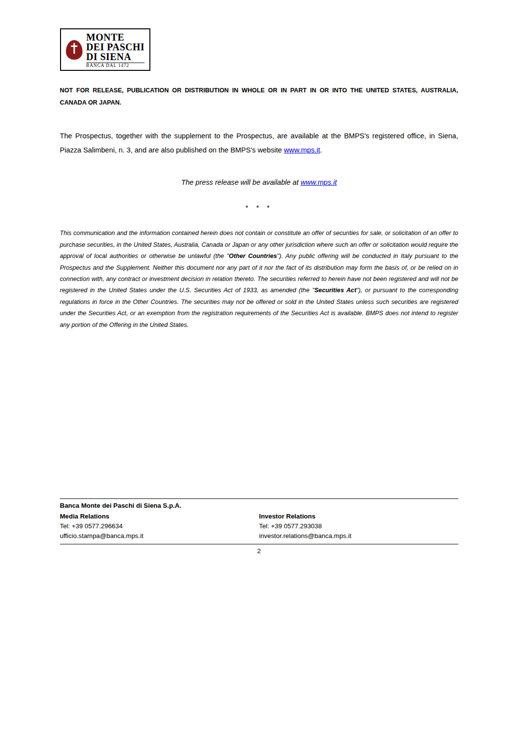MONTE
DEI PASCHI
DI SIENA
BANCA DAL 1472
NOT FOR RELEASE, PUBLICATION OR DISTRIBUTION IN WHOLE OR IN PART IN OR INTO THE UNITED STATES, AUSTRALIA, CANADA OR JAPAN.
The Prospectus, together with the supplement to the Prospectus, are available at the BMPS's registered office, in Siena, Piazza Salimbeni, n. 3, and are also published on the BMPS's website www.mps.it.
The press release will be available at www.mps.it
* * *
This communication and the information contained herein does not contain or constitute an offer of securities for sale, or solicitation of an offer to purchase securities, in the United States, Australia, Canada or Japan or any other jurisdiction where such an offer or solicitation would require the approval of local authorities or otherwise be unlawful (the "Other Countries"). Any public offering will be conducted in Italy pursuant to the Prospectus and the Supplement. Neither this document nor any part of it nor the fact of its distribution may form the basis of, or be relied on in connection with, any contract or investment decision in relation thereto. The securities referred to herein have not been registered and will not be registered in the United States under the U.S. Securities Act of 1933, as amended (the "Securities Act"), or pursuant to the corresponding regulations in force in the Other Countries. The securities may not be offered or sold in the United States unless such securities are registered under the Securities Act, or an exemption from the registration requirements of the Securities Act is available. BMPS does not intend to register any portion of the Offering in the United States.
Banca Monte dei Paschi di Siena S.p.A.
Media Relations
Tel: +39 0577.296634
ufficio.stampa@banca.mps.it
Investor Relations
Tel: +39 0577.293038
investor.relations@banca.mps.it
2